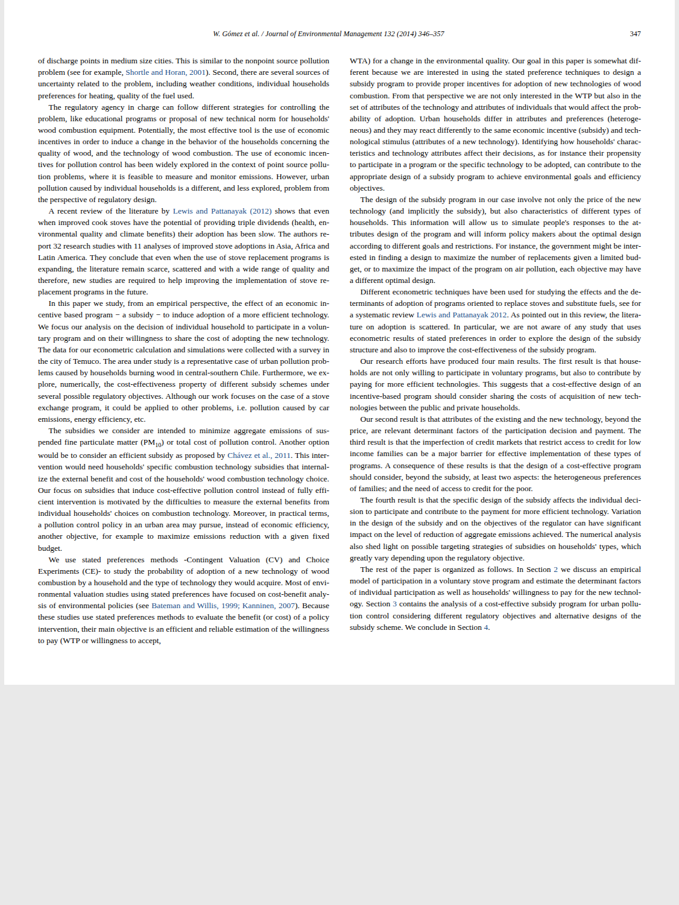W. Gómez et al. / Journal of Environmental Management 132 (2014) 346–357 347
of discharge points in medium size cities. This is similar to the nonpoint source pollution problem (see for example, Shortle and Horan, 2001). Second, there are several sources of uncertainty related to the problem, including weather conditions, individual households preferences for heating, quality of the fuel used.
The regulatory agency in charge can follow different strategies for controlling the problem, like educational programs or proposal of new technical norm for households' wood combustion equipment. Potentially, the most effective tool is the use of economic incentives in order to induce a change in the behavior of the households concerning the quality of wood, and the technology of wood combustion. The use of economic incentives for pollution control has been widely explored in the context of point source pollution problems, where it is feasible to measure and monitor emissions. However, urban pollution caused by individual households is a different, and less explored, problem from the perspective of regulatory design.
A recent review of the literature by Lewis and Pattanayak (2012) shows that even when improved cook stoves have the potential of providing triple dividends (health, environmental quality and climate benefits) their adoption has been slow. The authors report 32 research studies with 11 analyses of improved stove adoptions in Asia, Africa and Latin America. They conclude that even when the use of stove replacement programs is expanding, the literature remain scarce, scattered and with a wide range of quality and therefore, new studies are required to help improving the implementation of stove replacement programs in the future.
In this paper we study, from an empirical perspective, the effect of an economic incentive based program − a subsidy − to induce adoption of a more efficient technology. We focus our analysis on the decision of individual household to participate in a voluntary program and on their willingness to share the cost of adopting the new technology. The data for our econometric calculation and simulations were collected with a survey in the city of Temuco. The area under study is a representative case of urban pollution problems caused by households burning wood in central-southern Chile. Furthermore, we explore, numerically, the cost-effectiveness property of different subsidy schemes under several possible regulatory objectives. Although our work focuses on the case of a stove exchange program, it could be applied to other problems, i.e. pollution caused by car emissions, energy efficiency, etc.
The subsidies we consider are intended to minimize aggregate emissions of suspended fine particulate matter (PM10) or total cost of pollution control. Another option would be to consider an efficient subsidy as proposed by Chávez et al., 2011. This intervention would need households' specific combustion technology subsidies that internalize the external benefit and cost of the households' wood combustion technology choice. Our focus on subsidies that induce cost-effective pollution control instead of fully efficient intervention is motivated by the difficulties to measure the external benefits from individual households' choices on combustion technology. Moreover, in practical terms, a pollution control policy in an urban area may pursue, instead of economic efficiency, another objective, for example to maximize emissions reduction with a given fixed budget.
We use stated preferences methods -Contingent Valuation (CV) and Choice Experiments (CE)- to study the probability of adoption of a new technology of wood combustion by a household and the type of technology they would acquire. Most of environmental valuation studies using stated preferences have focused on cost-benefit analysis of environmental policies (see Bateman and Willis, 1999; Kanninen, 2007). Because these studies use stated preferences methods to evaluate the benefit (or cost) of a policy intervention, their main objective is an efficient and reliable estimation of the willingness to pay (WTP or willingness to accept,
WTA) for a change in the environmental quality. Our goal in this paper is somewhat different because we are interested in using the stated preference techniques to design a subsidy program to provide proper incentives for adoption of new technologies of wood combustion. From that perspective we are not only interested in the WTP but also in the set of attributes of the technology and attributes of individuals that would affect the probability of adoption. Urban households differ in attributes and preferences (heterogeneous) and they may react differently to the same economic incentive (subsidy) and technological stimulus (attributes of a new technology). Identifying how households' characteristics and technology attributes affect their decisions, as for instance their propensity to participate in a program or the specific technology to be adopted, can contribute to the appropriate design of a subsidy program to achieve environmental goals and efficiency objectives.
The design of the subsidy program in our case involve not only the price of the new technology (and implicitly the subsidy), but also characteristics of different types of households. This information will allow us to simulate people's responses to the attributes design of the program and will inform policy makers about the optimal design according to different goals and restrictions. For instance, the government might be interested in finding a design to maximize the number of replacements given a limited budget, or to maximize the impact of the program on air pollution, each objective may have a different optimal design.
Different econometric techniques have been used for studying the effects and the determinants of adoption of programs oriented to replace stoves and substitute fuels, see for a systematic review Lewis and Pattanayak 2012. As pointed out in this review, the literature on adoption is scattered. In particular, we are not aware of any study that uses econometric results of stated preferences in order to explore the design of the subsidy structure and also to improve the cost-effectiveness of the subsidy program.
Our research efforts have produced four main results. The first result is that households are not only willing to participate in voluntary programs, but also to contribute by paying for more efficient technologies. This suggests that a cost-effective design of an incentive-based program should consider sharing the costs of acquisition of new technologies between the public and private households.
Our second result is that attributes of the existing and the new technology, beyond the price, are relevant determinant factors of the participation decision and payment. The third result is that the imperfection of credit markets that restrict access to credit for low income families can be a major barrier for effective implementation of these types of programs. A consequence of these results is that the design of a cost-effective program should consider, beyond the subsidy, at least two aspects: the heterogeneous preferences of families; and the need of access to credit for the poor.
The fourth result is that the specific design of the subsidy affects the individual decision to participate and contribute to the payment for more efficient technology. Variation in the design of the subsidy and on the objectives of the regulator can have significant impact on the level of reduction of aggregate emissions achieved. The numerical analysis also shed light on possible targeting strategies of subsidies on households' types, which greatly vary depending upon the regulatory objective.
The rest of the paper is organized as follows. In Section 2 we discuss an empirical model of participation in a voluntary stove program and estimate the determinant factors of individual participation as well as households' willingness to pay for the new technology. Section 3 contains the analysis of a cost-effective subsidy program for urban pollution control considering different regulatory objectives and alternative designs of the subsidy scheme. We conclude in Section 4.